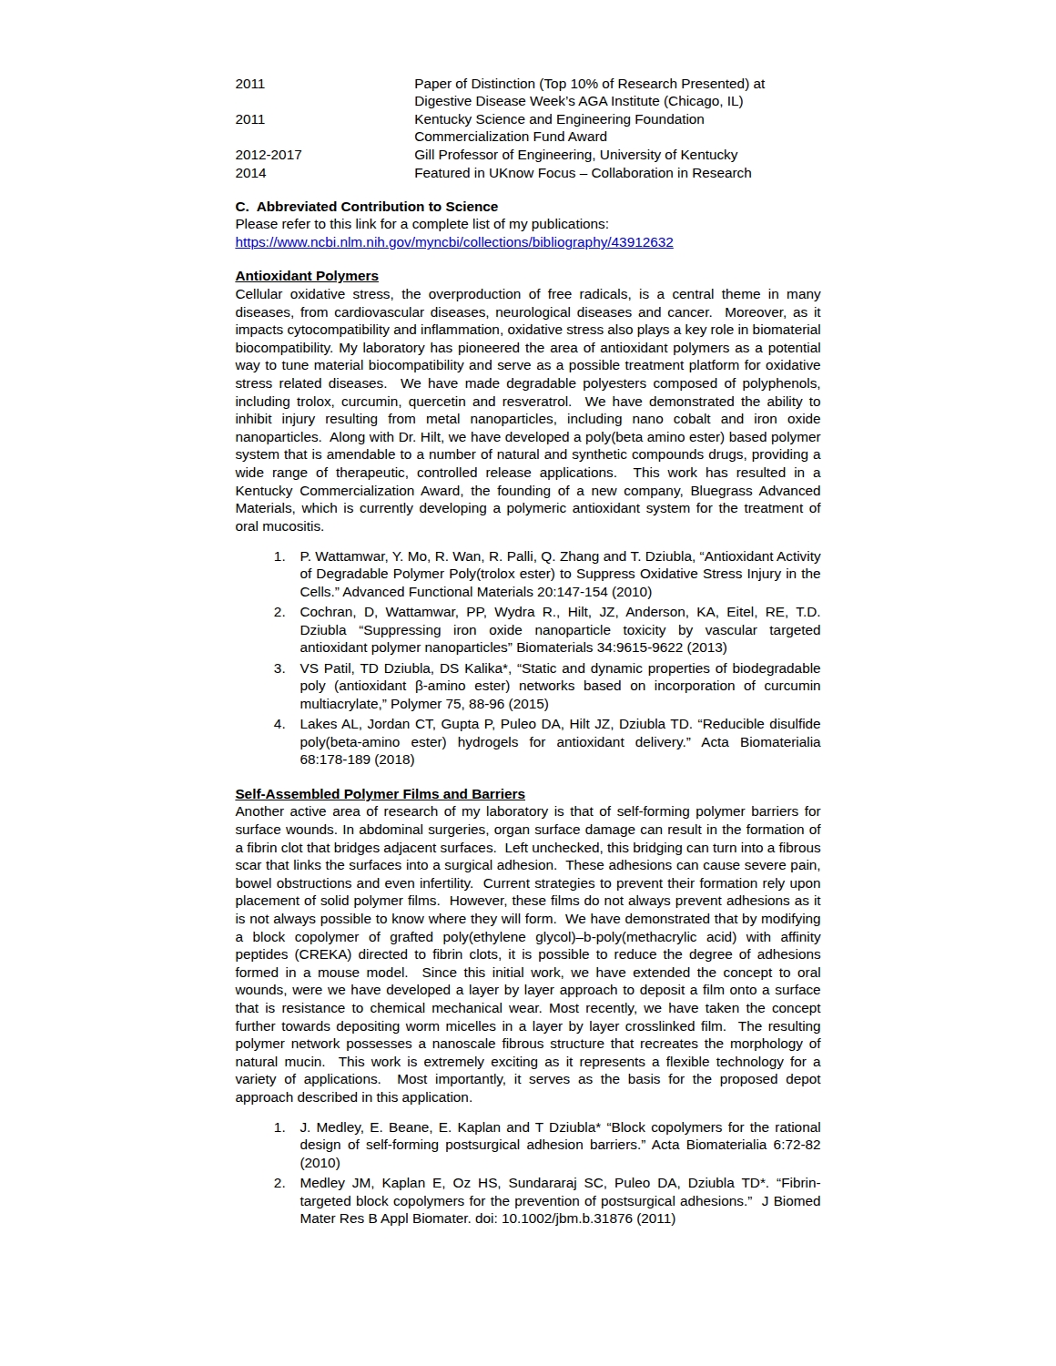| 2011 | Paper of Distinction (Top 10% of Research Presented) at Digestive Disease Week’s AGA Institute (Chicago, IL) |
| 2011 | Kentucky Science and Engineering Foundation Commercialization Fund Award |
| 2012-2017 | Gill Professor of Engineering, University of Kentucky |
| 2014 | Featured in UKnow Focus – Collaboration in Research |
C. Abbreviated Contribution to Science
Please refer to this link for a complete list of my publications:
https://www.ncbi.nlm.nih.gov/myncbi/collections/bibliography/43912632
Antioxidant Polymers
Cellular oxidative stress, the overproduction of free radicals, is a central theme in many diseases, from cardiovascular diseases, neurological diseases and cancer. Moreover, as it impacts cytocompatibility and inflammation, oxidative stress also plays a key role in biomaterial biocompatibility. My laboratory has pioneered the area of antioxidant polymers as a potential way to tune material biocompatibility and serve as a possible treatment platform for oxidative stress related diseases. We have made degradable polyesters composed of polyphenols, including trolox, curcumin, quercetin and resveratrol. We have demonstrated the ability to inhibit injury resulting from metal nanoparticles, including nano cobalt and iron oxide nanoparticles. Along with Dr. Hilt, we have developed a poly(beta amino ester) based polymer system that is amendable to a number of natural and synthetic compounds drugs, providing a wide range of therapeutic, controlled release applications. This work has resulted in a Kentucky Commercialization Award, the founding of a new company, Bluegrass Advanced Materials, which is currently developing a polymeric antioxidant system for the treatment of oral mucositis.
P. Wattamwar, Y. Mo, R. Wan, R. Palli, Q. Zhang and T. Dziubla, “Antioxidant Activity of Degradable Polymer Poly(trolox ester) to Suppress Oxidative Stress Injury in the Cells.” Advanced Functional Materials 20:147-154 (2010)
Cochran, D, Wattamwar, PP, Wydra R., Hilt, JZ, Anderson, KA, Eitel, RE, T.D. Dziubla “Suppressing iron oxide nanoparticle toxicity by vascular targeted antioxidant polymer nanoparticles” Biomaterials 34:9615-9622 (2013)
VS Patil, TD Dziubla, DS Kalika*, “Static and dynamic properties of biodegradable poly (antioxidant β-amino ester) networks based on incorporation of curcumin multiacrylate,” Polymer 75, 88-96 (2015)
Lakes AL, Jordan CT, Gupta P, Puleo DA, Hilt JZ, Dziubla TD. “Reducible disulfide poly(beta-amino ester) hydrogels for antioxidant delivery.” Acta Biomaterialia 68:178-189 (2018)
Self-Assembled Polymer Films and Barriers
Another active area of research of my laboratory is that of self-forming polymer barriers for surface wounds. In abdominal surgeries, organ surface damage can result in the formation of a fibrin clot that bridges adjacent surfaces. Left unchecked, this bridging can turn into a fibrous scar that links the surfaces into a surgical adhesion. These adhesions can cause severe pain, bowel obstructions and even infertility. Current strategies to prevent their formation rely upon placement of solid polymer films. However, these films do not always prevent adhesions as it is not always possible to know where they will form. We have demonstrated that by modifying a block copolymer of grafted poly(ethylene glycol)–b-poly(methacrylic acid) with affinity peptides (CREKA) directed to fibrin clots, it is possible to reduce the degree of adhesions formed in a mouse model. Since this initial work, we have extended the concept to oral wounds, were we have developed a layer by layer approach to deposit a film onto a surface that is resistance to chemical mechanical wear. Most recently, we have taken the concept further towards depositing worm micelles in a layer by layer crosslinked film. The resulting polymer network possesses a nanoscale fibrous structure that recreates the morphology of natural mucin. This work is extremely exciting as it represents a flexible technology for a variety of applications. Most importantly, it serves as the basis for the proposed depot approach described in this application.
J. Medley, E. Beane, E. Kaplan and T Dziubla* “Block copolymers for the rational design of self-forming postsurgical adhesion barriers.” Acta Biomaterialia 6:72-82 (2010)
Medley JM, Kaplan E, Oz HS, Sundararaj SC, Puleo DA, Dziubla TD*. “Fibrin-targeted block copolymers for the prevention of postsurgical adhesions.” J Biomed Mater Res B Appl Biomater. doi: 10.1002/jbm.b.31876 (2011)